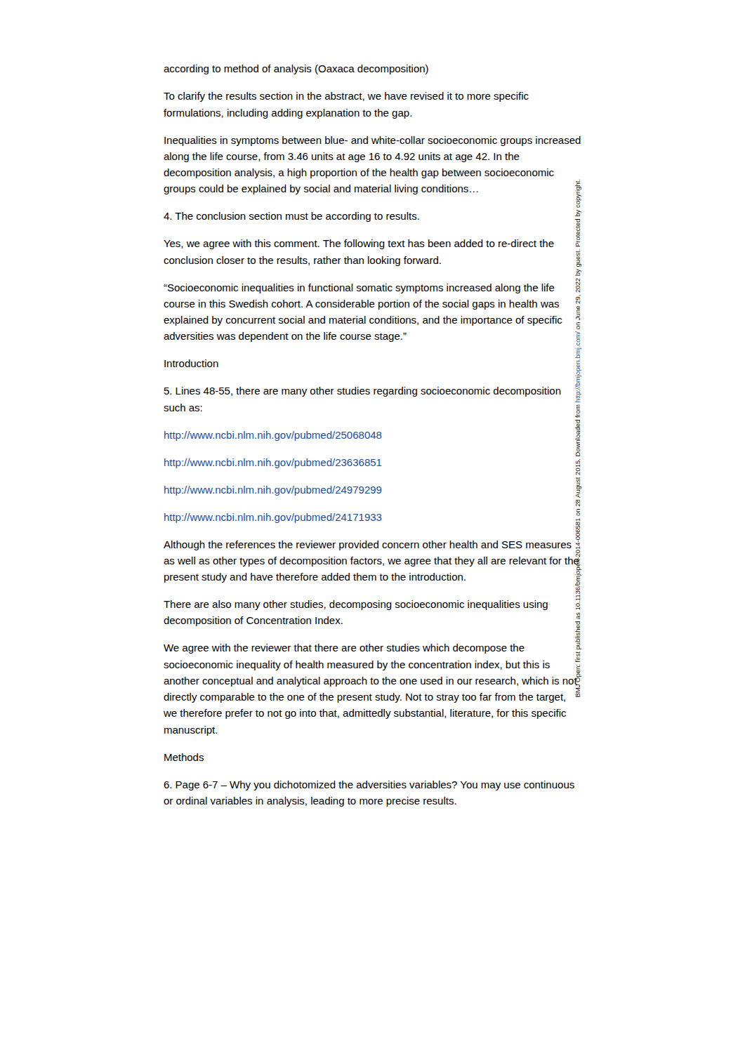BMJ Open: first published as 10.1136/bmjopen-2014-006581 on 28 August 2015. Downloaded from http://bmjopen.bmj.com/ on June 29, 2022 by guest. Protected by copyright.
according to method of analysis (Oaxaca decomposition)
To clarify the results section in the abstract, we have revised it to more specific formulations, including adding explanation to the gap.
Inequalities in symptoms between blue- and white-collar socioeconomic groups increased along the life course, from 3.46 units at age 16 to 4.92 units at age 42. In the decomposition analysis, a high proportion of the health gap between socioeconomic groups could be explained by social and material living conditions…
4. The conclusion section must be according to results.
Yes, we agree with this comment. The following text has been added to re-direct the conclusion closer to the results, rather than looking forward.
“Socioeconomic inequalities in functional somatic symptoms increased along the life course in this Swedish cohort. A considerable portion of the social gaps in health was explained by concurrent social and material conditions, and the importance of specific adversities was dependent on the life course stage.”
Introduction
5. Lines 48-55, there are many other studies regarding socioeconomic decomposition such as:
http://www.ncbi.nlm.nih.gov/pubmed/25068048
http://www.ncbi.nlm.nih.gov/pubmed/23636851
http://www.ncbi.nlm.nih.gov/pubmed/24979299
http://www.ncbi.nlm.nih.gov/pubmed/24171933
Although the references the reviewer provided concern other health and SES measures as well as other types of decomposition factors, we agree that they all are relevant for the present study and have therefore added them to the introduction.
There are also many other studies, decomposing socioeconomic inequalities using decomposition of Concentration Index.
We agree with the reviewer that there are other studies which decompose the socioeconomic inequality of health measured by the concentration index, but this is another conceptual and analytical approach to the one used in our research, which is not directly comparable to the one of the present study. Not to stray too far from the target, we therefore prefer to not go into that, admittedly substantial, literature, for this specific manuscript.
Methods
6. Page 6-7 – Why you dichotomized the adversities variables? You may use continuous or ordinal variables in analysis, leading to more precise results.